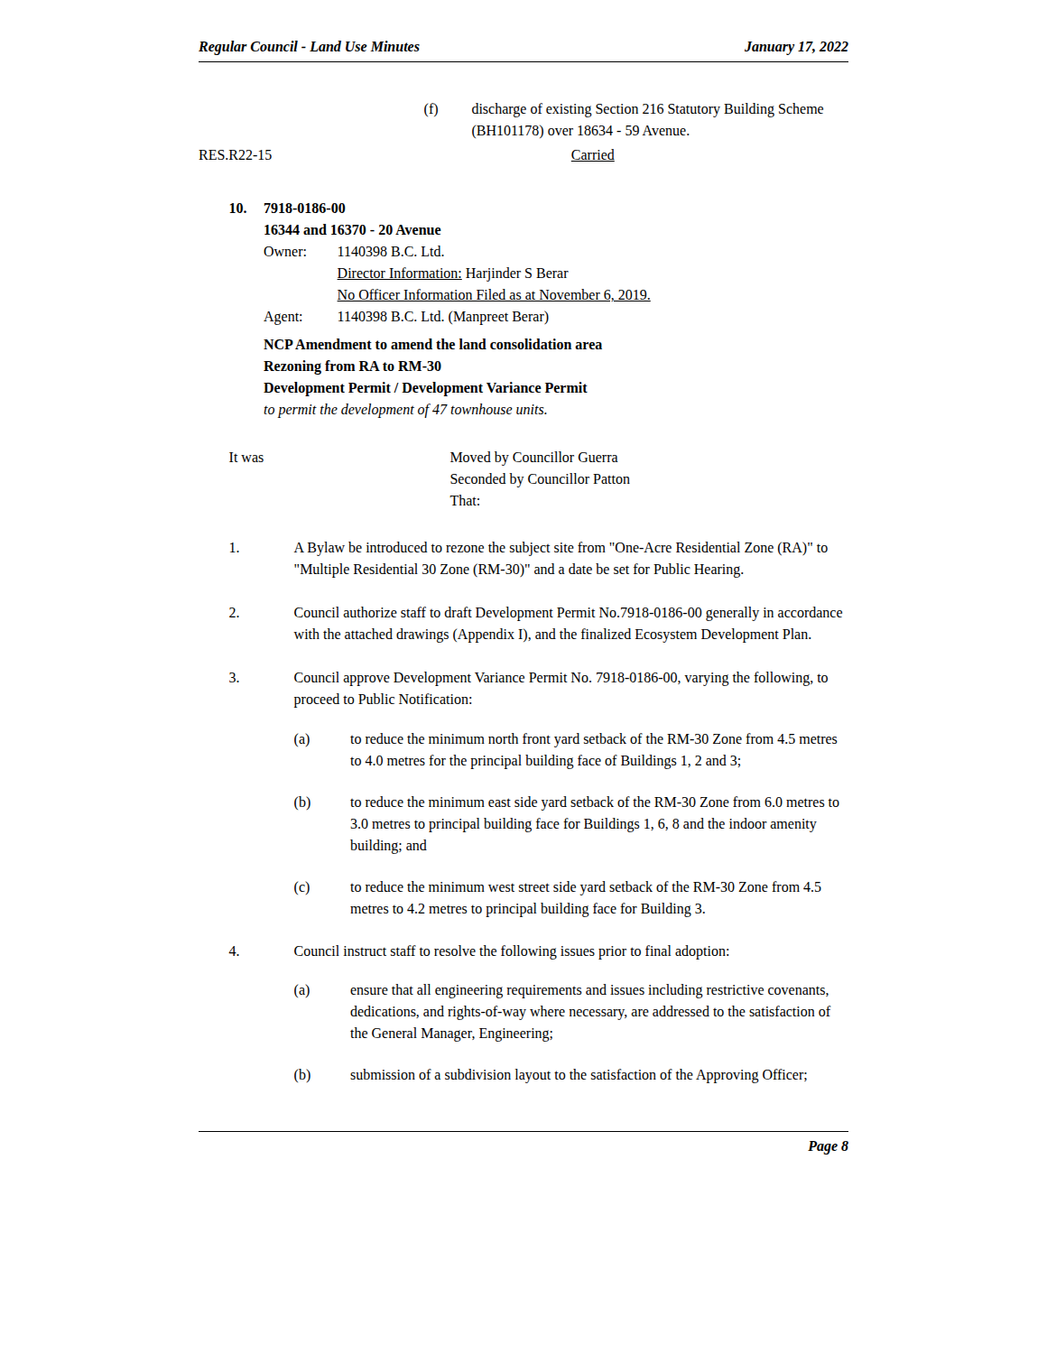Regular Council - Land Use Minutes
January 17, 2022
(f)
discharge of existing Section 216 Statutory Building Scheme (BH101178) over 18634 - 59 Avenue.
RES.R22-15
Carried
10.
7918-0186-00
16344 and 16370 - 20 Avenue
Owner:
1140398 B.C. Ltd.
Director Information: Harjinder S Berar
No Officer Information Filed as at November 6, 2019.
Agent:
1140398 B.C. Ltd. (Manpreet Berar)
NCP Amendment to amend the land consolidation area
Rezoning from RA to RM-30
Development Permit / Development Variance Permit
to permit the development of 47 townhouse units.
It was
Moved by Councillor Guerra
Seconded by Councillor Patton
That:
1.
A Bylaw be introduced to rezone the subject site from "One-Acre Residential Zone (RA)" to "Multiple Residential 30 Zone (RM-30)" and a date be set for Public Hearing.
2.
Council authorize staff to draft Development Permit No.7918-0186-00 generally in accordance with the attached drawings (Appendix I), and the finalized Ecosystem Development Plan.
3.
Council approve Development Variance Permit No. 7918-0186-00, varying the following, to proceed to Public Notification:
(a)
to reduce the minimum north front yard setback of the RM-30 Zone from 4.5 metres to 4.0 metres for the principal building face of Buildings 1, 2 and 3;
(b)
to reduce the minimum east side yard setback of the RM-30 Zone from 6.0 metres to 3.0 metres to principal building face for Buildings 1, 6, 8 and the indoor amenity building; and
(c)
to reduce the minimum west street side yard setback of the RM-30 Zone from 4.5 metres to 4.2 metres to principal building face for Building 3.
4.
Council instruct staff to resolve the following issues prior to final adoption:
(a)
ensure that all engineering requirements and issues including restrictive covenants, dedications, and rights-of-way where necessary, are addressed to the satisfaction of the General Manager, Engineering;
(b)
submission of a subdivision layout to the satisfaction of the Approving Officer;
Page 8